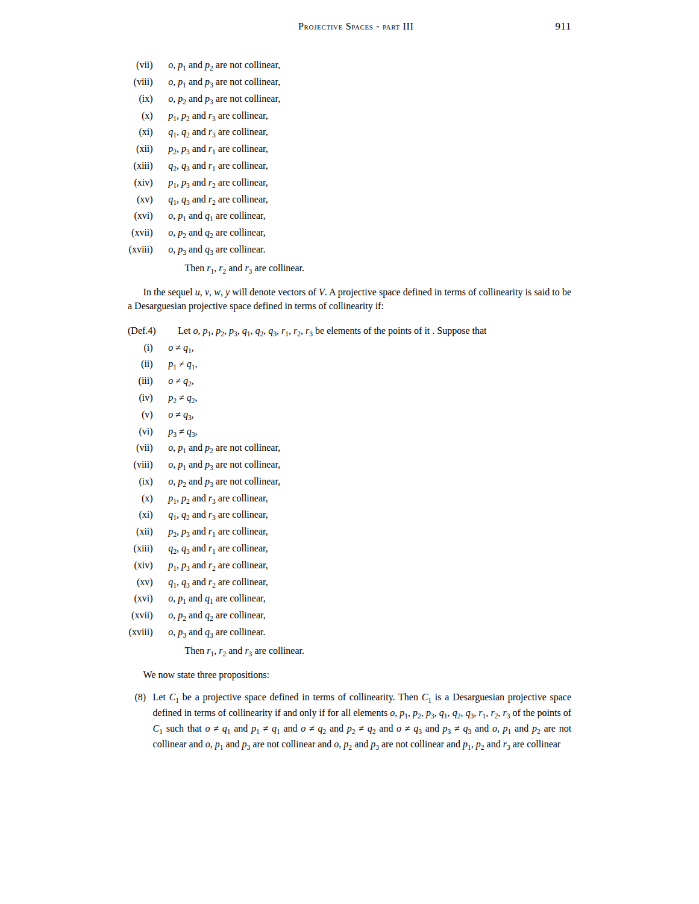Projective Spaces - part III 911
(vii) o, p1 and p2 are not collinear,
(viii) o, p1 and p3 are not collinear,
(ix) o, p2 and p3 are not collinear,
(x) p1, p2 and r3 are collinear,
(xi) q1, q2 and r3 are collinear,
(xii) p2, p3 and r1 are collinear,
(xiii) q2, q3 and r1 are collinear,
(xiv) p1, p3 and r2 are collinear,
(xv) q1, q3 and r2 are collinear,
(xvi) o, p1 and q1 are collinear,
(xvii) o, p2 and q2 are collinear,
(xviii) o, p3 and q3 are collinear.
Then r1, r2 and r3 are collinear.
In the sequel u, v, w, y will denote vectors of V. A projective space defined in terms of collinearity is said to be a Desarguesian projective space defined in terms of collinearity if:
(Def.4) Let o, p1, p2, p3, q1, q2, q3, r1, r2, r3 be elements of the points of it . Suppose that
(i) o ≠ q1,
(ii) p1 ≠ q1,
(iii) o ≠ q2,
(iv) p2 ≠ q2,
(v) o ≠ q3,
(vi) p3 ≠ q3,
(vii) o, p1 and p2 are not collinear,
(viii) o, p1 and p3 are not collinear,
(ix) o, p2 and p3 are not collinear,
(x) p1, p2 and r3 are collinear,
(xi) q1, q2 and r3 are collinear,
(xii) p2, p3 and r1 are collinear,
(xiii) q2, q3 and r1 are collinear,
(xiv) p1, p3 and r2 are collinear,
(xv) q1, q3 and r2 are collinear,
(xvi) o, p1 and q1 are collinear,
(xvii) o, p2 and q2 are collinear,
(xviii) o, p3 and q3 are collinear.
Then r1, r2 and r3 are collinear.
We now state three propositions:
(8) Let C1 be a projective space defined in terms of collinearity. Then C1 is a Desarguesian projective space defined in terms of collinearity if and only if for all elements o, p1, p2, p3, q1, q2, q3, r1, r2, r3 of the points of C1 such that o ≠ q1 and p1 ≠ q1 and o ≠ q2 and p2 ≠ q2 and o ≠ q3 and p3 ≠ q3 and o, p1 and p2 are not collinear and o, p1 and p3 are not collinear and o, p2 and p3 are not collinear and p1, p2 and r3 are collinear